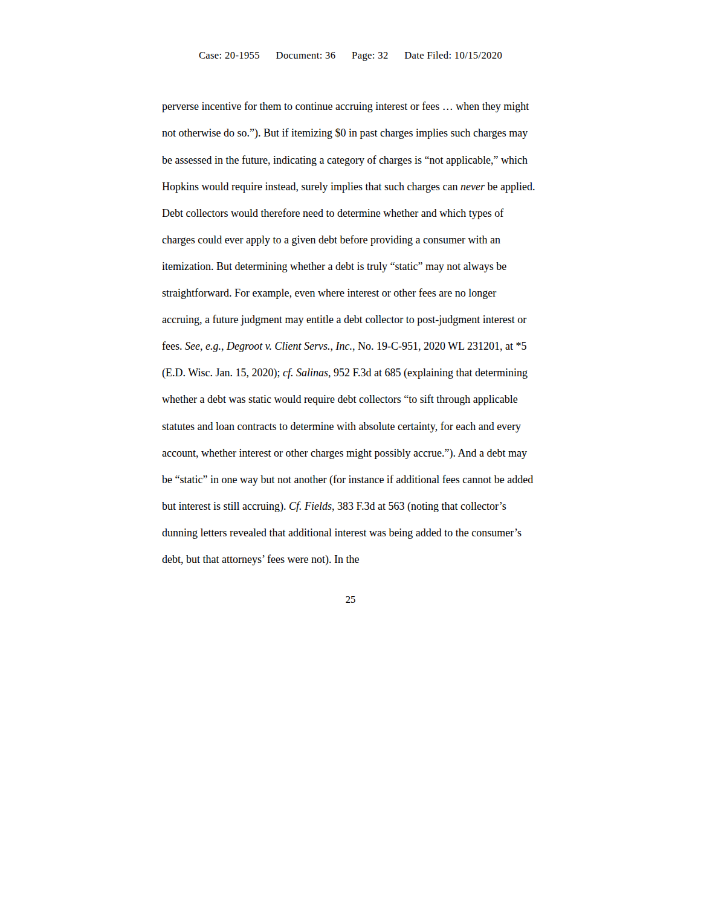Case: 20-1955 Document: 36 Page: 32 Date Filed: 10/15/2020
perverse incentive for them to continue accruing interest or fees … when they might not otherwise do so.”). But if itemizing $0 in past charges implies such charges may be assessed in the future, indicating a category of charges is “not applicable,” which Hopkins would require instead, surely implies that such charges can never be applied. Debt collectors would therefore need to determine whether and which types of charges could ever apply to a given debt before providing a consumer with an itemization. But determining whether a debt is truly “static” may not always be straightforward. For example, even where interest or other fees are no longer accruing, a future judgment may entitle a debt collector to post-judgment interest or fees. See, e.g., Degroot v. Client Servs., Inc., No. 19-C-951, 2020 WL 231201, at *5 (E.D. Wisc. Jan. 15, 2020); cf. Salinas, 952 F.3d at 685 (explaining that determining whether a debt was static would require debt collectors “to sift through applicable statutes and loan contracts to determine with absolute certainty, for each and every account, whether interest or other charges might possibly accrue.”). And a debt may be “static” in one way but not another (for instance if additional fees cannot be added but interest is still accruing). Cf. Fields, 383 F.3d at 563 (noting that collector’s dunning letters revealed that additional interest was being added to the consumer’s debt, but that attorneys’ fees were not). In the
25